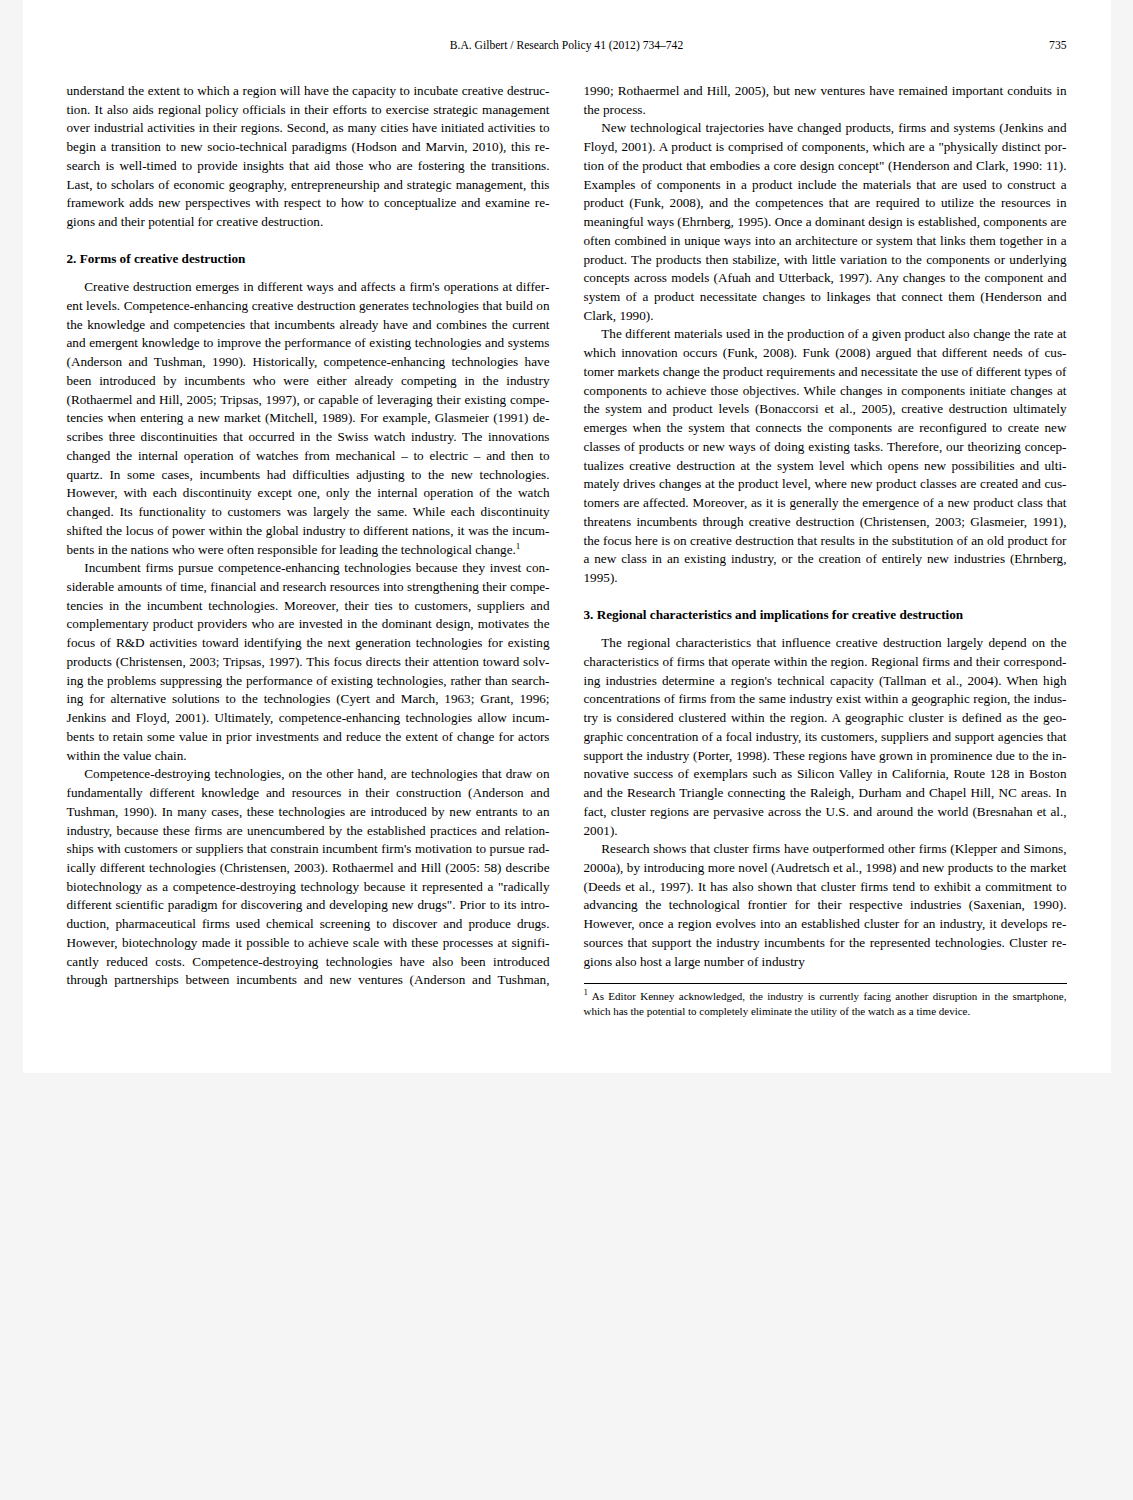B.A. Gilbert / Research Policy 41 (2012) 734–742
735
understand the extent to which a region will have the capacity to incubate creative destruction. It also aids regional policy officials in their efforts to exercise strategic management over industrial activities in their regions. Second, as many cities have initiated activities to begin a transition to new socio-technical paradigms (Hodson and Marvin, 2010), this research is well-timed to provide insights that aid those who are fostering the transitions. Last, to scholars of economic geography, entrepreneurship and strategic management, this framework adds new perspectives with respect to how to conceptualize and examine regions and their potential for creative destruction.
2. Forms of creative destruction
Creative destruction emerges in different ways and affects a firm's operations at different levels. Competence-enhancing creative destruction generates technologies that build on the knowledge and competencies that incumbents already have and combines the current and emergent knowledge to improve the performance of existing technologies and systems (Anderson and Tushman, 1990). Historically, competence-enhancing technologies have been introduced by incumbents who were either already competing in the industry (Rothaermel and Hill, 2005; Tripsas, 1997), or capable of leveraging their existing competencies when entering a new market (Mitchell, 1989). For example, Glasmeier (1991) describes three discontinuities that occurred in the Swiss watch industry. The innovations changed the internal operation of watches from mechanical – to electric – and then to quartz. In some cases, incumbents had difficulties adjusting to the new technologies. However, with each discontinuity except one, only the internal operation of the watch changed. Its functionality to customers was largely the same. While each discontinuity shifted the locus of power within the global industry to different nations, it was the incumbents in the nations who were often responsible for leading the technological change.1
Incumbent firms pursue competence-enhancing technologies because they invest considerable amounts of time, financial and research resources into strengthening their competencies in the incumbent technologies. Moreover, their ties to customers, suppliers and complementary product providers who are invested in the dominant design, motivates the focus of R&D activities toward identifying the next generation technologies for existing products (Christensen, 2003; Tripsas, 1997). This focus directs their attention toward solving the problems suppressing the performance of existing technologies, rather than searching for alternative solutions to the technologies (Cyert and March, 1963; Grant, 1996; Jenkins and Floyd, 2001). Ultimately, competence-enhancing technologies allow incumbents to retain some value in prior investments and reduce the extent of change for actors within the value chain.
Competence-destroying technologies, on the other hand, are technologies that draw on fundamentally different knowledge and resources in their construction (Anderson and Tushman, 1990). In many cases, these technologies are introduced by new entrants to an industry, because these firms are unencumbered by the established practices and relationships with customers or suppliers that constrain incumbent firm's motivation to pursue radically different technologies (Christensen, 2003). Rothaermel and Hill (2005: 58) describe biotechnology as a competence-destroying technology because it represented a "radically different scientific paradigm for discovering and developing new drugs". Prior to its introduction, pharmaceutical firms used chemical screening to discover and produce drugs. However, biotechnology made it possible to achieve scale with these processes at significantly reduced costs. Competence-destroying technologies have also been introduced through partnerships between incumbents and new ventures (Anderson and Tushman, 1990; Rothaermel and Hill, 2005), but new ventures have remained important conduits in the process.
New technological trajectories have changed products, firms and systems (Jenkins and Floyd, 2001). A product is comprised of components, which are a "physically distinct portion of the product that embodies a core design concept" (Henderson and Clark, 1990: 11). Examples of components in a product include the materials that are used to construct a product (Funk, 2008), and the competences that are required to utilize the resources in meaningful ways (Ehrnberg, 1995). Once a dominant design is established, components are often combined in unique ways into an architecture or system that links them together in a product. The products then stabilize, with little variation to the components or underlying concepts across models (Afuah and Utterback, 1997). Any changes to the component and system of a product necessitate changes to linkages that connect them (Henderson and Clark, 1990).
The different materials used in the production of a given product also change the rate at which innovation occurs (Funk, 2008). Funk (2008) argued that different needs of customer markets change the product requirements and necessitate the use of different types of components to achieve those objectives. While changes in components initiate changes at the system and product levels (Bonaccorsi et al., 2005), creative destruction ultimately emerges when the system that connects the components are reconfigured to create new classes of products or new ways of doing existing tasks. Therefore, our theorizing conceptualizes creative destruction at the system level which opens new possibilities and ultimately drives changes at the product level, where new product classes are created and customers are affected. Moreover, as it is generally the emergence of a new product class that threatens incumbents through creative destruction (Christensen, 2003; Glasmeier, 1991), the focus here is on creative destruction that results in the substitution of an old product for a new class in an existing industry, or the creation of entirely new industries (Ehrnberg, 1995).
3. Regional characteristics and implications for creative destruction
The regional characteristics that influence creative destruction largely depend on the characteristics of firms that operate within the region. Regional firms and their corresponding industries determine a region's technical capacity (Tallman et al., 2004). When high concentrations of firms from the same industry exist within a geographic region, the industry is considered clustered within the region. A geographic cluster is defined as the geographic concentration of a focal industry, its customers, suppliers and support agencies that support the industry (Porter, 1998). These regions have grown in prominence due to the innovative success of exemplars such as Silicon Valley in California, Route 128 in Boston and the Research Triangle connecting the Raleigh, Durham and Chapel Hill, NC areas. In fact, cluster regions are pervasive across the U.S. and around the world (Bresnahan et al., 2001).
Research shows that cluster firms have outperformed other firms (Klepper and Simons, 2000a), by introducing more novel (Audretsch et al., 1998) and new products to the market (Deeds et al., 1997). It has also shown that cluster firms tend to exhibit a commitment to advancing the technological frontier for their respective industries (Saxenian, 1990). However, once a region evolves into an established cluster for an industry, it develops resources that support the industry incumbents for the represented technologies. Cluster regions also host a large number of industry
1 As Editor Kenney acknowledged, the industry is currently facing another disruption in the smartphone, which has the potential to completely eliminate the utility of the watch as a time device.